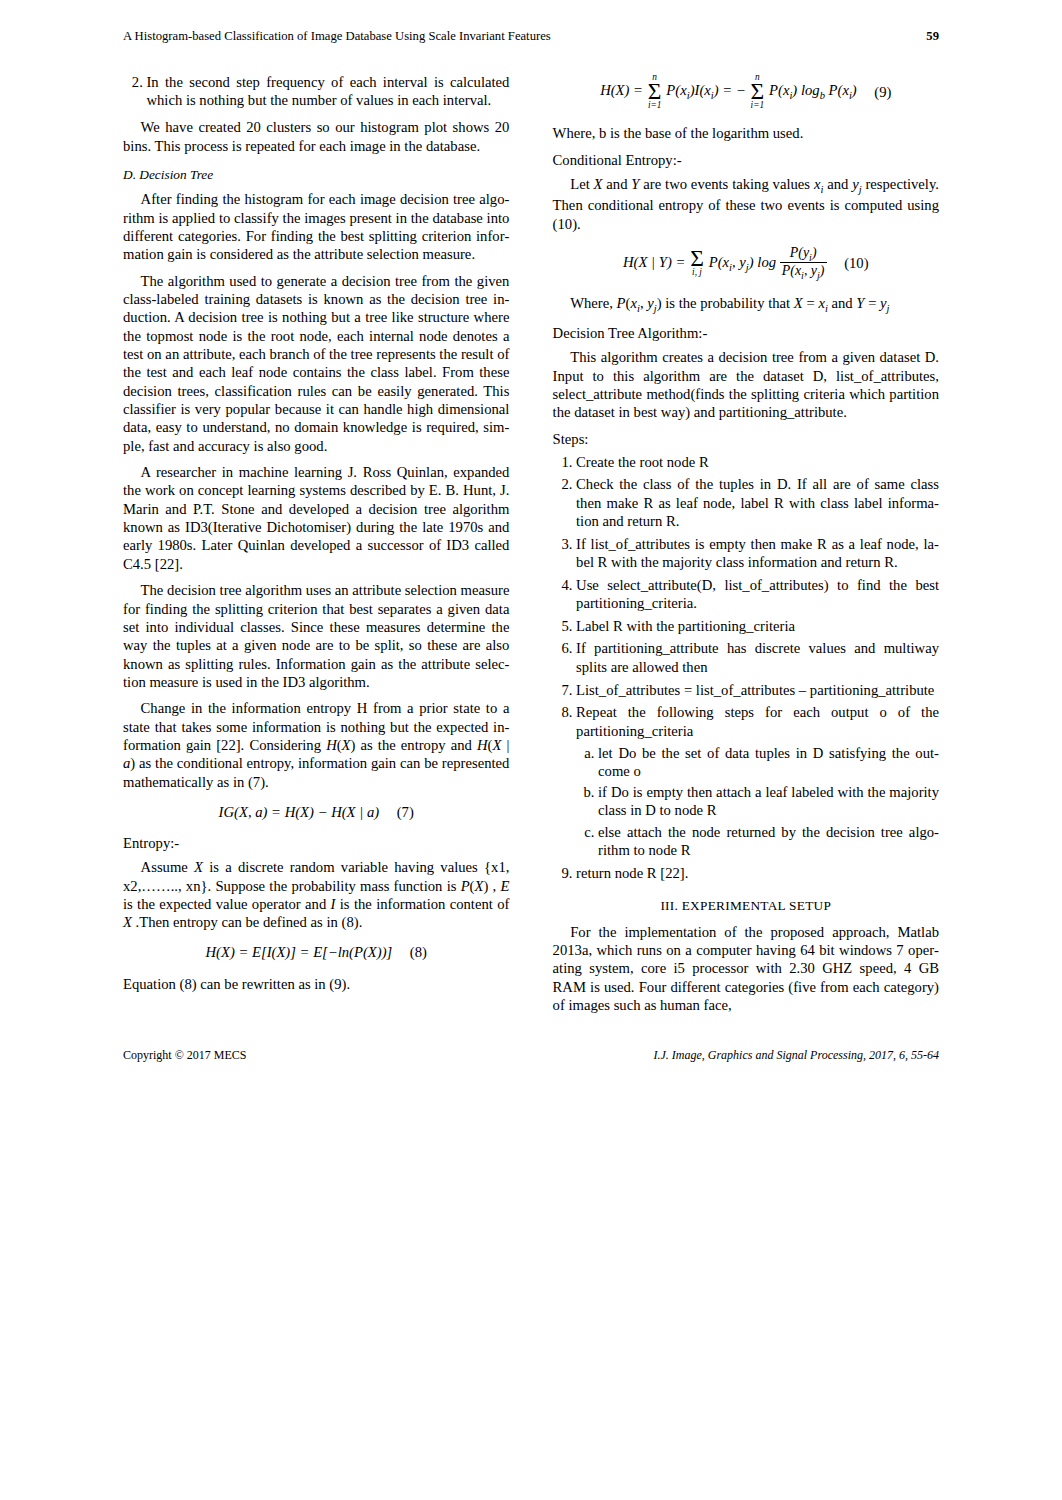A Histogram-based Classification of Image Database Using Scale Invariant Features 59
In the second step frequency of each interval is calculated which is nothing but the number of values in each interval.
We have created 20 clusters so our histogram plot shows 20 bins. This process is repeated for each image in the database.
D. Decision Tree
After finding the histogram for each image decision tree algorithm is applied to classify the images present in the database into different categories. For finding the best splitting criterion information gain is considered as the attribute selection measure.
The algorithm used to generate a decision tree from the given class-labeled training datasets is known as the decision tree induction. A decision tree is nothing but a tree like structure where the topmost node is the root node, each internal node denotes a test on an attribute, each branch of the tree represents the result of the test and each leaf node contains the class label. From these decision trees, classification rules can be easily generated. This classifier is very popular because it can handle high dimensional data, easy to understand, no domain knowledge is required, simple, fast and accuracy is also good.
A researcher in machine learning J. Ross Quinlan, expanded the work on concept learning systems described by E. B. Hunt, J. Marin and P.T. Stone and developed a decision tree algorithm known as ID3(Iterative Dichotomiser) during the late 1970s and early 1980s. Later Quinlan developed a successor of ID3 called C4.5 [22].
The decision tree algorithm uses an attribute selection measure for finding the splitting criterion that best separates a given data set into individual classes. Since these measures determine the way the tuples at a given node are to be split, so these are also known as splitting rules. Information gain as the attribute selection measure is used in the ID3 algorithm.
Change in the information entropy H from a prior state to a state that takes some information is nothing but the expected information gain [22]. Considering H(X) as the entropy and H(X | a) as the conditional entropy, information gain can be represented mathematically as in (7).
IG(X, a) = H(X) − H(X | a) (7)
Entropy:-
Assume X is a discrete random variable having values {x1, x2,…….., xn}. Suppose the probability mass function is P(X) , E is the expected value operator and I is the information content of X .Then entropy can be defined as in (8).
H(X) = E[I(X)] = E[−ln(P(X))] (8)
Equation (8) can be rewritten as in (9).
H(X) = nΣi=1 P(xi)I(xi) = − nΣi=1 P(xi) logb P(xi) (9)
Where, b is the base of the logarithm used.
Conditional Entropy:-
Let X and Y are two events taking values xi and yj respectively. Then conditional entropy of these two events is computed using (10).
H(X | Y) = Σi, j P(xi, yj) log P(yi) P(xi, yj) (10)
Where, P(xi, yj) is the probability that X = xi and Y = yj
Decision Tree Algorithm:-
This algorithm creates a decision tree from a given dataset D. Input to this algorithm are the dataset D, list_of_attributes, select_attribute method(finds the splitting criteria which partition the dataset in best way) and partitioning_attribute.
Steps:
Create the root node R
Check the class of the tuples in D. If all are of same class then make R as leaf node, label R with class label information and return R.
If list_of_attributes is empty then make R as a leaf node, label R with the majority class information and return R.
Use select_attribute(D, list_of_attributes) to find the best partitioning_criteria.
Label R with the partitioning_criteria
If partitioning_attribute has discrete values and multiway splits are allowed then
List_of_attributes = list_of_attributes – partitioning_attribute
Repeat the following steps for each output o of the partitioning_criteria
let Do be the set of data tuples in D satisfying the outcome o
if Do is empty then attach a leaf labeled with the majority class in D to node R
else attach the node returned by the decision tree algorithm to node R
return node R [22].
III. Experimental Setup
For the implementation of the proposed approach, Matlab 2013a, which runs on a computer having 64 bit windows 7 operating system, core i5 processor with 2.30 GHZ speed, 4 GB RAM is used. Four different categories (five from each category) of images such as human face,
Copyright © 2017 MECS I.J. Image, Graphics and Signal Processing, 2017, 6, 55-64